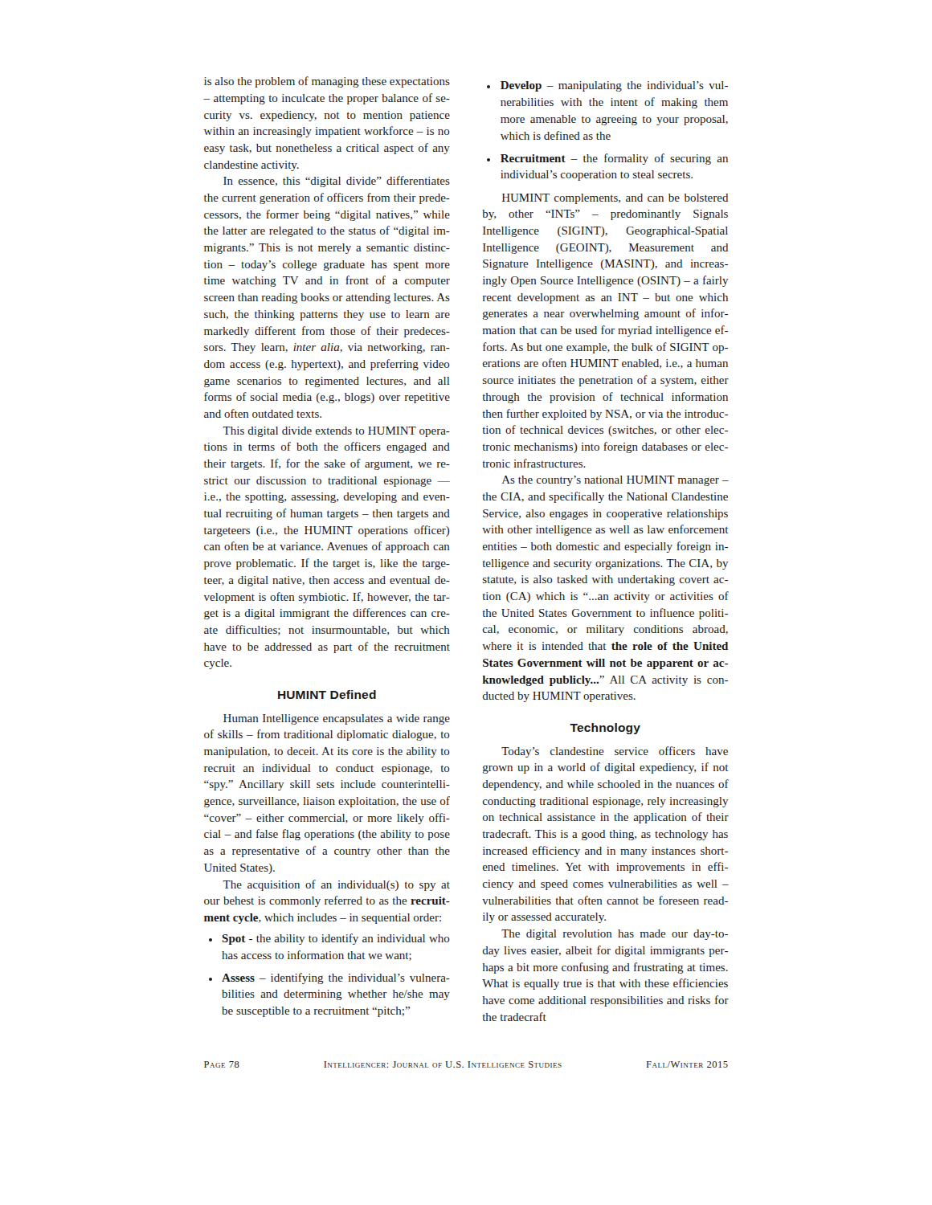is also the problem of managing these expectations – attempting to inculcate the proper balance of security vs. expediency, not to mention patience within an increasingly impatient workforce – is no easy task, but nonetheless a critical aspect of any clandestine activity.
In essence, this “digital divide” differentiates the current generation of officers from their predecessors, the former being “digital natives,” while the latter are relegated to the status of “digital immigrants.” This is not merely a semantic distinction – today’s college graduate has spent more time watching TV and in front of a computer screen than reading books or attending lectures. As such, the thinking patterns they use to learn are markedly different from those of their predecessors. They learn, inter alia, via networking, random access (e.g. hypertext), and preferring video game scenarios to regimented lectures, and all forms of social media (e.g., blogs) over repetitive and often outdated texts.
This digital divide extends to HUMINT operations in terms of both the officers engaged and their targets. If, for the sake of argument, we restrict our discussion to traditional espionage — i.e., the spotting, assessing, developing and eventual recruiting of human targets – then targets and targeteers (i.e., the HUMINT operations officer) can often be at variance. Avenues of approach can prove problematic. If the target is, like the targeteer, a digital native, then access and eventual development is often symbiotic. If, however, the target is a digital immigrant the differences can create difficulties; not insurmountable, but which have to be addressed as part of the recruitment cycle.
HUMINT Defined
Human Intelligence encapsulates a wide range of skills – from traditional diplomatic dialogue, to manipulation, to deceit. At its core is the ability to recruit an individual to conduct espionage, to “spy.” Ancillary skill sets include counterintelligence, surveillance, liaison exploitation, the use of “cover” – either commercial, or more likely official – and false flag operations (the ability to pose as a representative of a country other than the United States).
The acquisition of an individual(s) to spy at our behest is commonly referred to as the recruitment cycle, which includes – in sequential order:
Spot - the ability to identify an individual who has access to information that we want;
Assess – identifying the individual’s vulnerabilities and determining whether he/she may be susceptible to a recruitment “pitch;”
Develop – manipulating the individual’s vulnerabilities with the intent of making them more amenable to agreeing to your proposal, which is defined as the
Recruitment – the formality of securing an individual’s cooperation to steal secrets.
HUMINT complements, and can be bolstered by, other “INTs” – predominantly Signals Intelligence (SIGINT), Geographical-Spatial Intelligence (GEOINT), Measurement and Signature Intelligence (MASINT), and increasingly Open Source Intelligence (OSINT) – a fairly recent development as an INT – but one which generates a near overwhelming amount of information that can be used for myriad intelligence efforts. As but one example, the bulk of SIGINT operations are often HUMINT enabled, i.e., a human source initiates the penetration of a system, either through the provision of technical information then further exploited by NSA, or via the introduction of technical devices (switches, or other electronic mechanisms) into foreign databases or electronic infrastructures.
As the country’s national HUMINT manager – the CIA, and specifically the National Clandestine Service, also engages in cooperative relationships with other intelligence as well as law enforcement entities – both domestic and especially foreign intelligence and security organizations. The CIA, by statute, is also tasked with undertaking covert action (CA) which is “...an activity or activities of the United States Government to influence political, economic, or military conditions abroad, where it is intended that the role of the United States Government will not be apparent or acknowledged publicly...” All CA activity is conducted by HUMINT operatives.
Technology
Today’s clandestine service officers have grown up in a world of digital expediency, if not dependency, and while schooled in the nuances of conducting traditional espionage, rely increasingly on technical assistance in the application of their tradecraft. This is a good thing, as technology has increased efficiency and in many instances shortened timelines. Yet with improvements in efficiency and speed comes vulnerabilities as well – vulnerabilities that often cannot be foreseen readily or assessed accurately.
The digital revolution has made our day-to-day lives easier, albeit for digital immigrants perhaps a bit more confusing and frustrating at times. What is equally true is that with these efficiencies have come additional responsibilities and risks for the tradecraft
Page 78
Intelligencer: Journal of U.S. Intelligence Studies
Fall/Winter 2015